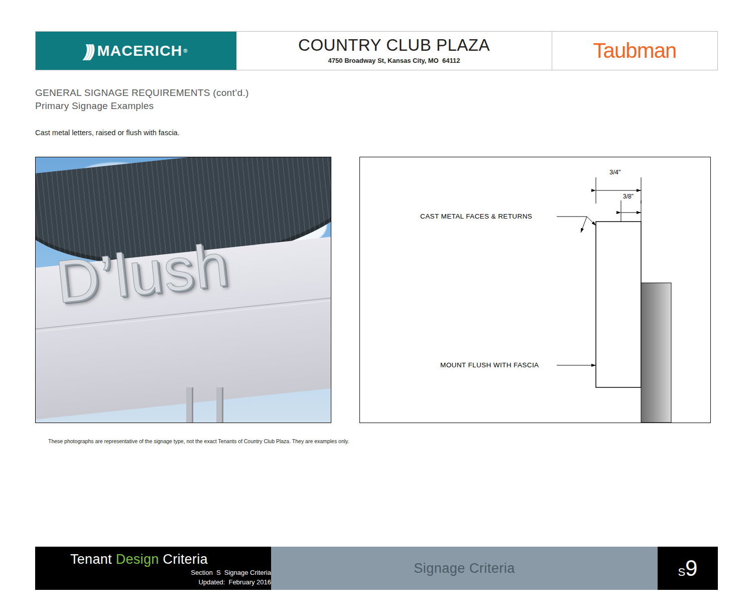))) MACERICH®
COUNTRY CLUB PLAZA
4750 Broadway St, Kansas City, MO 64112
Taubman
GENERAL SIGNAGE REQUIREMENTS (cont’d.)
Primary Signage Examples
Cast metal letters, raised or flush with fascia.
D’lush
3/4" 3/8" CAST METAL FACES & RETURNS MOUNT FLUSH WITH FASCIA
These photographs are representative of the signage type, not the exact Tenants of Country Club Plaza. They are examples only.
Tenant Design Criteria
Section S Signage Criteria
Updated: February 2016
Signage Criteria
S9